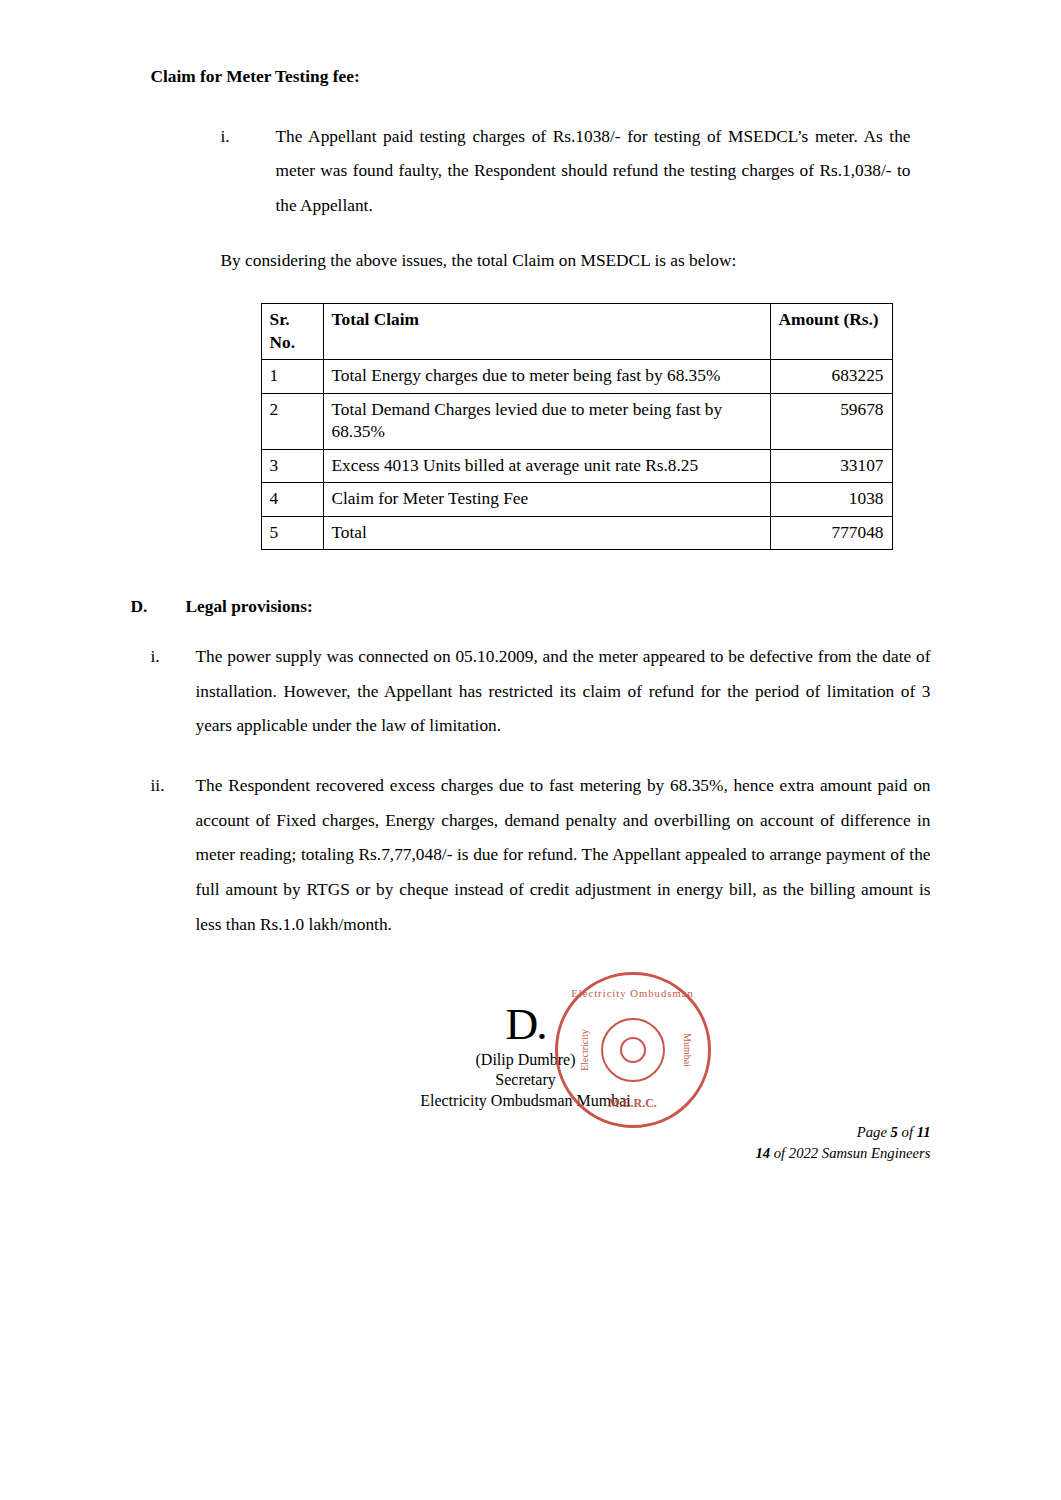Claim for Meter Testing fee:
i.
The Appellant paid testing charges of Rs.1038/- for testing of MSEDCL’s meter. As the meter was found faulty, the Respondent should refund the testing charges of Rs.1,038/- to the Appellant.
By considering the above issues, the total Claim on MSEDCL is as below:
| Sr. No. | Total Claim | Amount (Rs.) |
| --- | --- | --- |
| 1 | Total Energy charges due to meter being fast by 68.35% | 683225 |
| 2 | Total Demand Charges levied due to meter being fast by 68.35% | 59678 |
| 3 | Excess 4013 Units billed at average unit rate Rs.8.25 | 33107 |
| 4 | Claim for Meter Testing Fee | 1038 |
| 5 | Total | 777048 |
D.
Legal provisions:
i.
The power supply was connected on 05.10.2009, and the meter appeared to be defective from the date of installation. However, the Appellant has restricted its claim of refund for the period of limitation of 3 years applicable under the law of limitation.
ii.
The Respondent recovered excess charges due to fast metering by 68.35%, hence extra amount paid on account of Fixed charges, Energy charges, demand penalty and overbilling on account of difference in meter reading; totaling Rs.7,77,048/- is due for refund. The Appellant appealed to arrange payment of the full amount by RTGS or by cheque instead of credit adjustment in energy bill, as the billing amount is less than Rs.1.0 lakh/month.
D.
(Dilip Dumbre)
Secretary
Electricity Ombudsman Mumbai
Electricity Ombudsman
Electricity
Mumbai
M.E.R.C.
Page 5 of 11
14 of 2022 Samsun Engineers